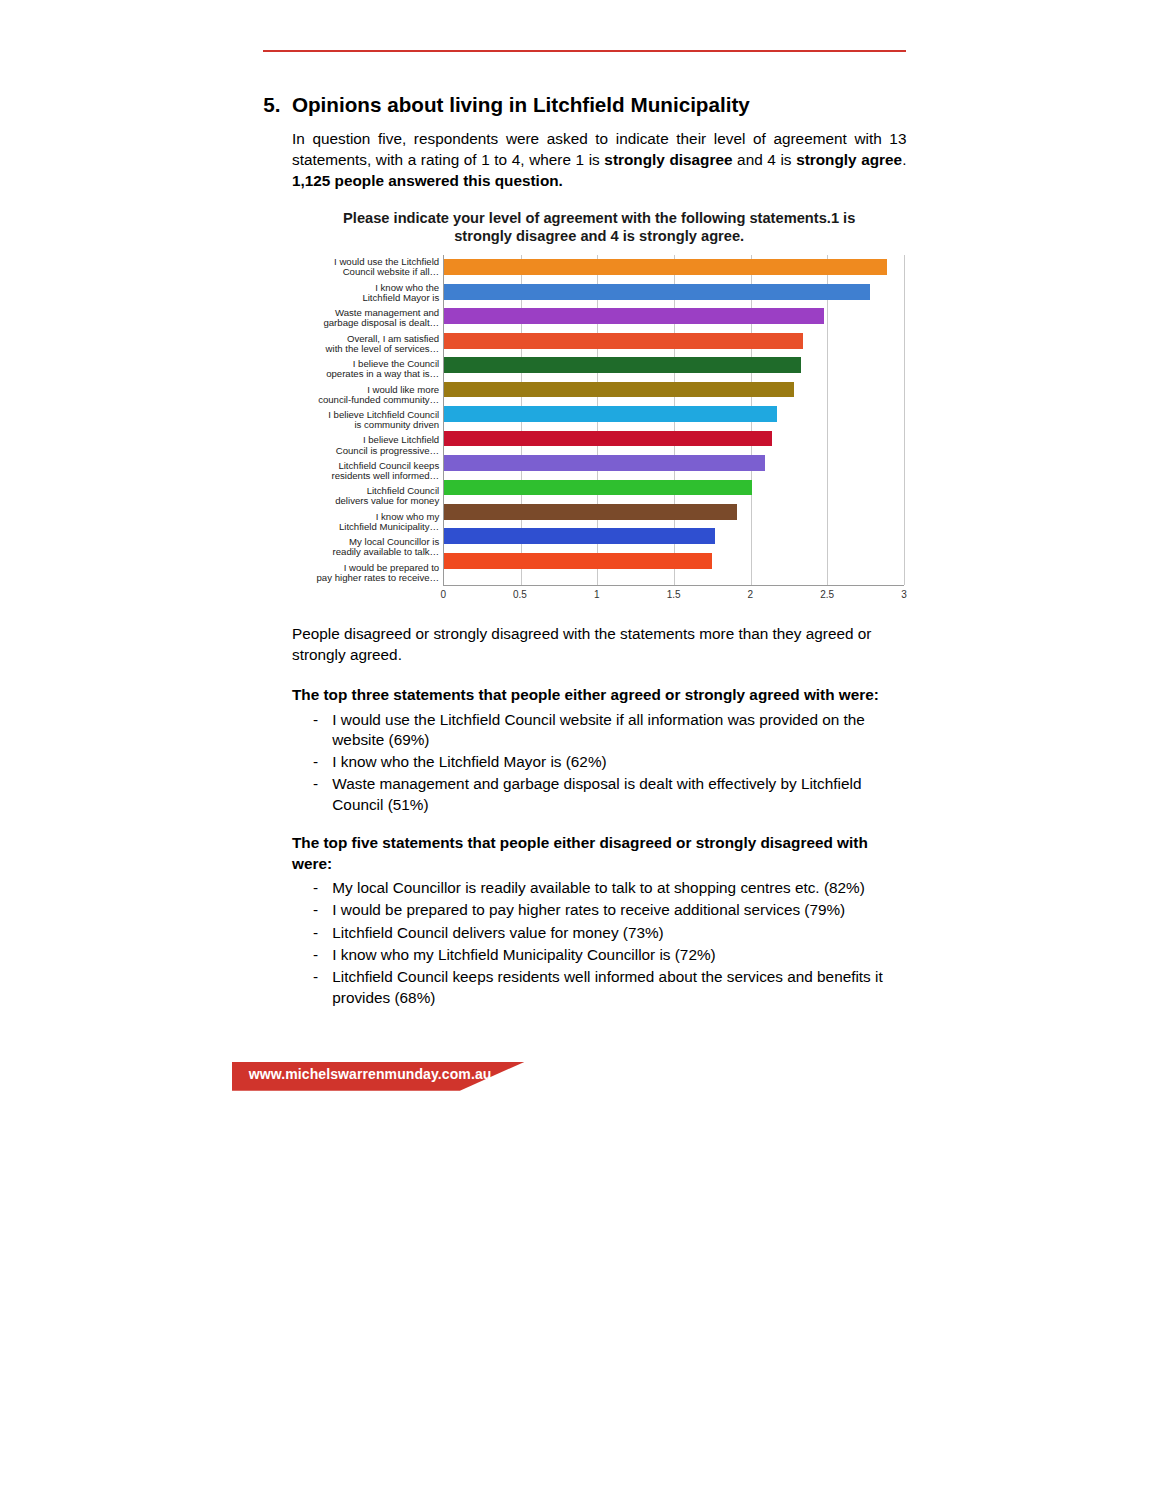5. Opinions about living in Litchfield Municipality
In question five, respondents were asked to indicate their level of agreement with 13 statements, with a rating of 1 to 4, where 1 is strongly disagree and 4 is strongly agree. 1,125 people answered this question.
Please indicate your level of agreement with the following statements.1 is strongly disagree and 4 is strongly agree.
I would use the Litchfield
Council website if all…
I know who the
Litchfield Mayor is
Waste management and
garbage disposal is dealt…
Overall, I am satisfied
with the level of services…
I believe the Council
operates in a way that is…
I would like more
council-funded community…
I believe Litchfield Council
is community driven
I believe Litchfield
Council is progressive…
Litchfield Council keeps
residents well informed…
Litchfield Council
delivers value for money
I know who my
Litchfield Municipality…
My local Councillor is
readily available to talk…
I would be prepared to
pay higher rates to receive…
0 0.5 1 1.5 2 2.5 3
People disagreed or strongly disagreed with the statements more than they agreed or strongly agreed.
The top three statements that people either agreed or strongly agreed with were:
I would use the Litchfield Council website if all information was provided on the website (69%)
I know who the Litchfield Mayor is (62%)
Waste management and garbage disposal is dealt with effectively by Litchfield Council (51%)
The top five statements that people either disagreed or strongly disagreed with were:
My local Councillor is readily available to talk to at shopping centres etc. (82%)
I would be prepared to pay higher rates to receive additional services (79%)
Litchfield Council delivers value for money (73%)
I know who my Litchfield Municipality Councillor is (72%)
Litchfield Council keeps residents well informed about the services and benefits it provides (68%)
www.michelswarrenmunday.com.au